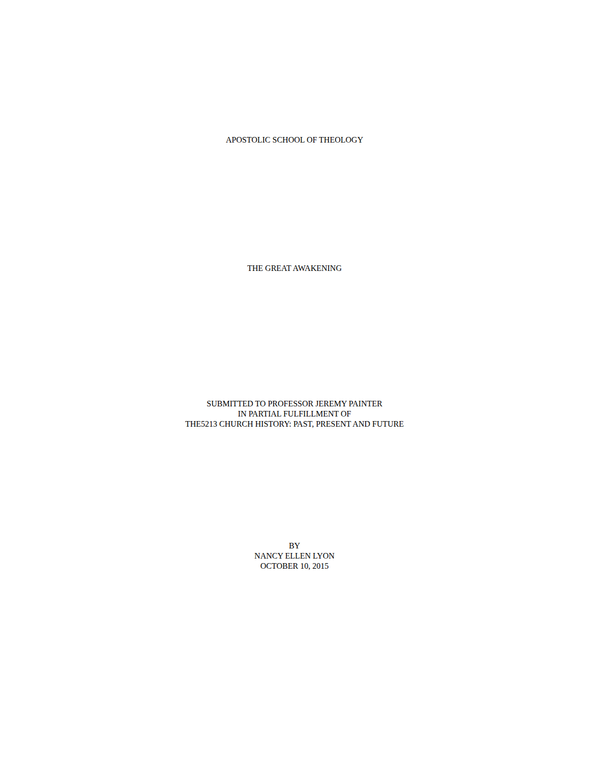Apostolic School of Theology
The Great Awakening
Submitted to Professor Jeremy Painter
in partial fulfillment of
THE5213 Church History: Past, Present and Future
by
Nancy Ellen Lyon
October 10, 2015